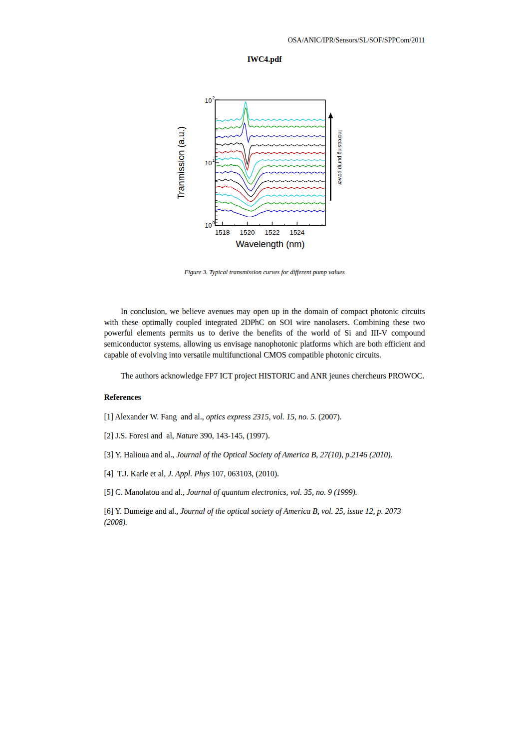OSA/ANIC/IPR/Sensors/SL/SOF/SPPCom/2011
IWC4.pdf
Tranmission (a.u.) 10 2 10 1 10 0 1518 1520 1522 1524 Wavelength (nm) Increasing pump power
Figure 3. Typical transmission curves for different pump values
In conclusion, we believe avenues may open up in the domain of compact photonic circuits with these optimally coupled integrated 2DPhC on SOI wire nanolasers. Combining these two powerful elements permits us to derive the benefits of the world of Si and III-V compound semiconductor systems, allowing us envisage nanophotonic platforms which are both efficient and capable of evolving into versatile multifunctional CMOS compatible photonic circuits.
The authors acknowledge FP7 ICT project HISTORIC and ANR jeunes chercheurs PROWOC.
References
[1] Alexander W. Fang and al., optics express 2315, vol. 15, no. 5. (2007).
[2] J.S. Foresi and al, Nature 390, 143-145, (1997).
[3] Y. Halioua and al., Journal of the Optical Society of America B, 27(10), p.2146 (2010).
[4] T.J. Karle et al, J. Appl. Phys 107, 063103, (2010).
[5] C. Manolatou and al., Journal of quantum electronics, vol. 35, no. 9 (1999).
[6] Y. Dumeige and al., Journal of the optical society of America B, vol. 25, issue 12, p. 2073 (2008).